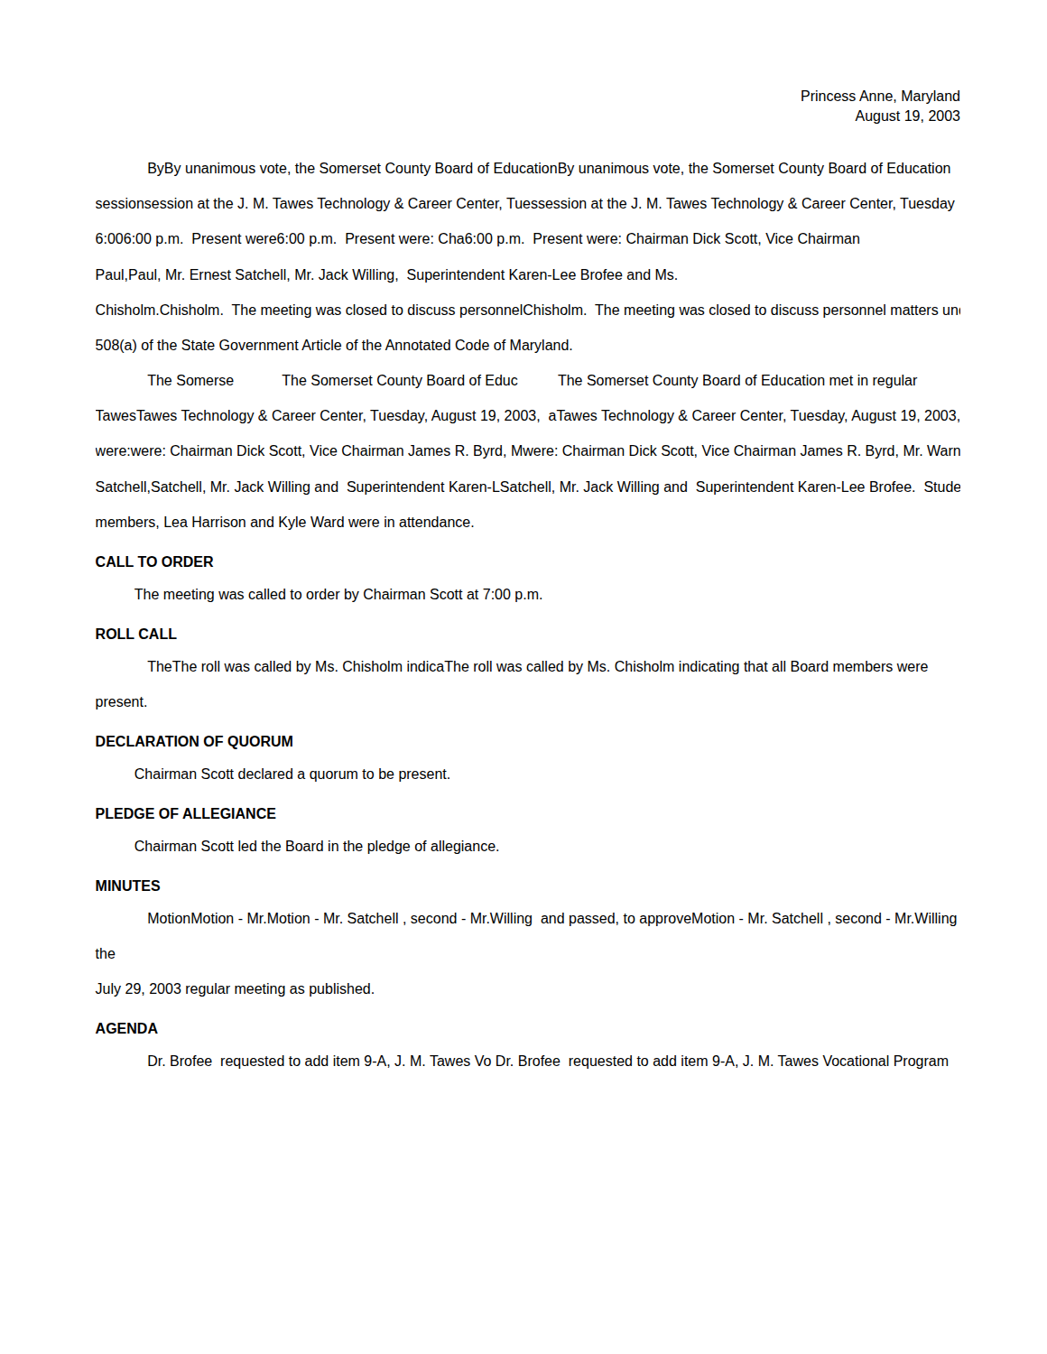Princess Anne, Maryland
August 19, 2003
ByBy unanimous vote, the Somerset County Board of EducationBy unanimous vote, the Somerset County Board of Education
sessionsession at the J. M. Tawes Technology & Career Center, Tuessession at the J. M. Tawes Technology & Career Center, Tuesday
6:006:00 p.m. Present were6:00 p.m. Present were: Cha6:00 p.m. Present were: Chairman Dick Scott, Vice Chairman
Paul,Paul, Mr. Ernest Satchell, Mr. Jack Willing, Superintendent Karen-Lee Brofee and Ms.
Chisholm.Chisholm. The meeting was closed to discuss personnelChisholm. The meeting was closed to discuss personnel matters under Section
508(a) of the State Government Article of the Annotated Code of Maryland.
The Somerse The Somerset County Board of Educ The Somerset County Board of Education met in regular
TawesTawes Technology & Career Center, Tuesday, August 19, 2003, aTawes Technology & Career Center, Tuesday, August 19, 2003, at 7:00 p.m. Present
were:were: Chairman Dick Scott, Vice Chairman James R. Byrd, Mwere: Chairman Dick Scott, Vice Chairman James R. Byrd, Mr. Warner I. Sumpter, Mr. Ernest
Satchell,Satchell, Mr. Jack Willing and Superintendent Karen-LSatchell, Mr. Jack Willing and Superintendent Karen-Lee Brofee. Student Board
members, Lea Harrison and Kyle Ward were in attendance.
CALL TO ORDER
The meeting was called to order by Chairman Scott at 7:00 p.m.
ROLL CALL
TheThe roll was called by Ms. Chisholm indicaThe roll was called by Ms. Chisholm indicating that all Board members were
present.
DECLARATION OF QUORUM
Chairman Scott declared a quorum to be present.
PLEDGE OF ALLEGIANCE
Chairman Scott led the Board in the pledge of allegiance.
MINUTES
MotionMotion - Mr.Motion - Mr. Satchell , second - Mr.Willing and passed, to approveMotion - Mr. Satchell , second - Mr.Willing and passed, to approve the minutes of
the
July 29, 2003 regular meeting as published.
AGENDA
Dr. Brofee requested to add item 9-A, J. M. Tawes Vo Dr. Brofee requested to add item 9-A, J. M. Tawes Vocational Program